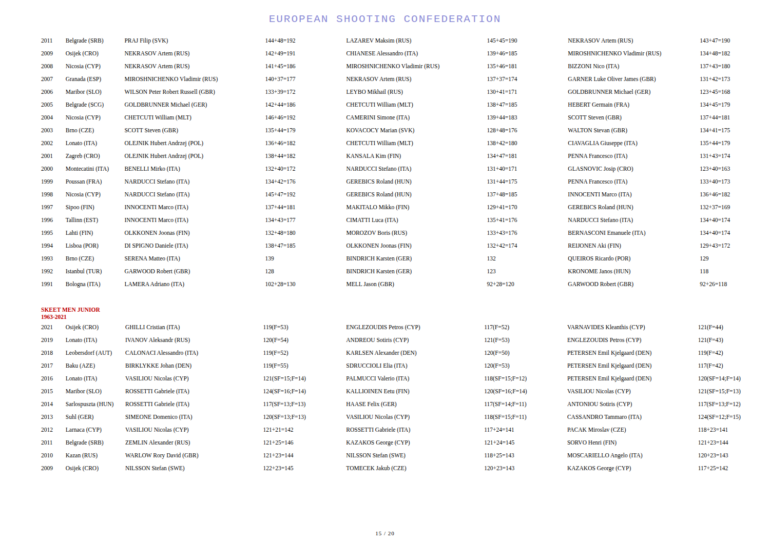EUROPEAN SHOOTING CONFEDERATION
| 2011 | Belgrade (SRB) | PRAJ Filip (SVK) | 144+48=192 | LAZAREV Maksim (RUS) | 145+45=190 | NEKRASOV Artem (RUS) | 143+47=190 |
| 2009 | Osijek (CRO) | NEKRASOV Artem (RUS) | 142+49=191 | CHIANESE Alessandro (ITA) | 139+46=185 | MIROSHNICHENKO Vladimir (RUS) | 134+48=182 |
| 2008 | Nicosia (CYP) | NEKRASOV Artem (RUS) | 141+45=186 | MIROSHNICHENKO Vladimir (RUS) | 135+46=181 | BIZZONI Nico (ITA) | 137+43=180 |
| 2007 | Granada (ESP) | MIROSHNICHENKO Vladimir (RUS) | 140+37=177 | NEKRASOV Artem (RUS) | 137+37=174 | GARNER Luke Oliver James (GBR) | 131+42=173 |
| 2006 | Maribor (SLO) | WILSON Peter Robert Russell (GBR) | 133+39=172 | LEYBO Mikhail (RUS) | 130+41=171 | GOLDBRUNNER Michael (GER) | 123+45=168 |
| 2005 | Belgrade (SCG) | GOLDBRUNNER Michael (GER) | 142+44=186 | CHETCUTI William (MLT) | 138+47=185 | HEBERT Germain (FRA) | 134+45=179 |
| 2004 | Nicosia (CYP) | CHETCUTI William (MLT) | 146+46=192 | CAMERINI Simone (ITA) | 139+44=183 | SCOTT Steven (GBR) | 137+44=181 |
| 2003 | Brno (CZE) | SCOTT Steven (GBR) | 135+44=179 | KOVACOCY Marian (SVK) | 128+48=176 | WALTON Stevan (GBR) | 134+41=175 |
| 2002 | Lonato (ITA) | OLEJNIK Hubert Andrzej (POL) | 136+46=182 | CHETCUTI William (MLT) | 138+42=180 | CIAVAGLIA Giuseppe (ITA) | 135+44=179 |
| 2001 | Zagreb (CRO) | OLEJNIK Hubert Andrzej (POL) | 138+44=182 | KANSALA Kim (FIN) | 134+47=181 | PENNA Francesco (ITA) | 131+43=174 |
| 2000 | Montecatini (ITA) | BENELLI Mirko (ITA) | 132+40=172 | NARDUCCI Stefano (ITA) | 131+40=171 | GLASNOVIC Josip (CRO) | 123+40=163 |
| 1999 | Poussan (FRA) | NARDUCCI Stefano (ITA) | 134+42=176 | GEREBICS Roland (HUN) | 131+44=175 | PENNA Francesco (ITA) | 133+40=173 |
| 1998 | Nicosia (CYP) | NARDUCCI Stefano (ITA) | 145+47=192 | GEREBICS Roland (HUN) | 137+48=185 | INNOCENTI Marco (ITA) | 136+46=182 |
| 1997 | Sipoo (FIN) | INNOCENTI Marco (ITA) | 137+44=181 | MAKITALO Mikko (FIN) | 129+41=170 | GEREBICS Roland (HUN) | 132+37=169 |
| 1996 | Tallinn (EST) | INNOCENTI Marco (ITA) | 134+43=177 | CIMATTI Luca (ITA) | 135+41=176 | NARDUCCI Stefano (ITA) | 134+40=174 |
| 1995 | Lahti (FIN) | OLKKONEN Joonas (FIN) | 132+48=180 | MOROZOV Boris (RUS) | 133+43=176 | BERNASCONI Emanuele (ITA) | 134+40=174 |
| 1994 | Lisboa (POR) | DI SPIGNO Daniele (ITA) | 138+47=185 | OLKKONEN Joonas (FIN) | 132+42=174 | REIJONEN Aki (FIN) | 129+43=172 |
| 1993 | Brno (CZE) | SERENA Matteo (ITA) | 139 | BINDRICH Karsten (GER) | 132 | QUEIROS Ricardo (POR) | 129 |
| 1992 | Istanbul (TUR) | GARWOOD Robert (GBR) | 128 | BINDRICH Karsten (GER) | 123 | KRONOME Janos (HUN) | 118 |
| 1991 | Bologna (ITA) | LAMERA Adriano (ITA) | 102+28=130 | MELL Jason (GBR) | 92+28=120 | GARWOOD Robert (GBR) | 92+26=118 |
SKEET MEN JUNIOR 1963-2021
| 2021 | Osijek (CRO) | GHILLI Cristian (ITA) | 119(F=53) | ENGLEZOUDIS Petros (CYP) | 117(F=52) | VARNAVIDES Kleanthis (CYP) | 121(F=44) |
| 2019 | Lonato (ITA) | IVANOV Aleksandr (RUS) | 120(F=54) | ANDREOU Sotiris (CYP) | 121(F=53) | ENGLEZOUDIS Petros (CYP) | 121(F=43) |
| 2018 | Leobersdorf (AUT) | CALONACI Alessandro (ITA) | 119(F=52) | KARLSEN Alexander (DEN) | 120(F=50) | PETERSEN Emil Kjelgaard (DEN) | 119(F=42) |
| 2017 | Baku (AZE) | BIRKLYKKE Johan (DEN) | 119(F=55) | SDRUCCIOLI Elia (ITA) | 120(F=53) | PETERSEN Emil Kjelgaard (DEN) | 117(F=42) |
| 2016 | Lonato (ITA) | VASILIOU Nicolas (CYP) | 121(SF=15;F=14) | PALMUCCI Valerio (ITA) | 118(SF=15;F=12) | PETERSEN Emil Kjelgaard (DEN) | 120(SF=14;F=14) |
| 2015 | Maribor (SLO) | ROSSETTI Gabriele (ITA) | 124(SF=16;F=14) | KALLIOINEN Eetu (FIN) | 120(SF=16;F=14) | VASILIOU Nicolas (CYP) | 121(SF=15;F=13) |
| 2014 | Sarlospuszta (HUN) | ROSSETTI Gabriele (ITA) | 117(SF=13;F=13) | HAASE Felix (GER) | 117(SF=14;F=11) | ANTONIOU Sotiris (CYP) | 117(SF=13;F=12) |
| 2013 | Suhl (GER) | SIMEONE Domenico (ITA) | 120(SF=13;F=13) | VASILIOU Nicolas (CYP) | 118(SF=15;F=11) | CASSANDRO Tammaro (ITA) | 124(SF=12;F=15) |
| 2012 | Larnaca (CYP) | VASILIOU Nicolas (CYP) | 121+21=142 | ROSSETTI Gabriele (ITA) | 117+24=141 | PACAK Miroslav (CZE) | 118+23=141 |
| 2011 | Belgrade (SRB) | ZEMLIN Alexander (RUS) | 121+25=146 | KAZAKOS George (CYP) | 121+24=145 | SORVO Henri (FIN) | 121+23=144 |
| 2010 | Kazan (RUS) | WARLOW Rory David (GBR) | 121+23=144 | NILSSON Stefan (SWE) | 118+25=143 | MOSCARIELLO Angelo (ITA) | 120+23=143 |
| 2009 | Osijek (CRO) | NILSSON Stefan (SWE) | 122+23=145 | TOMECEK Jakub (CZE) | 120+23=143 | KAZAKOS George (CYP) | 117+25=142 |
15 / 20